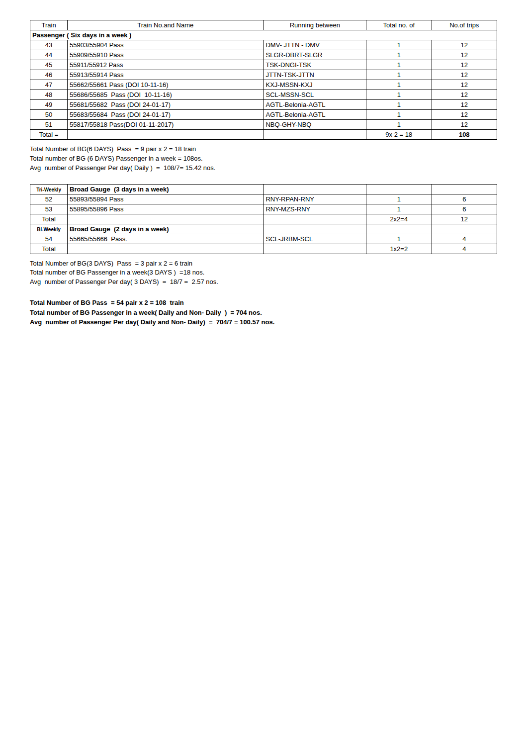| Train | Train No.and Name | Running between | Total no. of | No.of trips |
| --- | --- | --- | --- | --- |
| Passenger ( Six days in a week ) |
| 43 | 55903/55904 Pass | DMV- JTTN - DMV | 1 | 12 |
| 44 | 55909/55910 Pass | SLGR-DBRT-SLGR | 1 | 12 |
| 45 | 55911/55912 Pass | TSK-DNGI-TSK | 1 | 12 |
| 46 | 55913/55914 Pass | JTTN-TSK-JTTN | 1 | 12 |
| 47 | 55662/55661 Pass (DOI 10-11-16) | KXJ-MSSN-KXJ | 1 | 12 |
| 48 | 55686/55685 Pass (DOI 10-11-16) | SCL-MSSN-SCL | 1 | 12 |
| 49 | 55681/55682 Pass (DOI 24-01-17) | AGTL-Belonia-AGTL | 1 | 12 |
| 50 | 55683/55684 Pass (DOI 24-01-17) | AGTL-Belonia-AGTL | 1 | 12 |
| 51 | 55817/55818 Pass(DOI 01-11-2017) | NBQ-GHY-NBQ | 1 | 12 |
| Total = | | | 9x 2 = 18 | 108 |
Total Number of BG(6 DAYS) Pass = 9 pair x 2 = 18 train
Total number of BG (6 DAYS) Passenger in a week = 108os.
Avg number of Passenger Per day( Daily ) = 108/7= 15.42 nos.
| Tri-Weekly | Broad Gauge (3 days in a week) | | | |
| 52 | 55893/55894 Pass | RNY-RPAN-RNY | 1 | 6 |
| 53 | 55895/55896 Pass | RNY-MZS-RNY | 1 | 6 |
| Total | | | 2x2=4 | 12 |
| Bi-Weekly | Broad Gauge (2 days in a week) | | | |
| 54 | 55665/55666 Pass. | SCL-JRBM-SCL | 1 | 4 |
| Total | | | 1x2=2 | 4 |
Total Number of BG(3 DAYS) Pass = 3 pair x 2 = 6 train
Total number of BG Passenger in a week(3 DAYS ) =18 nos.
Avg number of Passenger Per day( 3 DAYS) = 18/7 = 2.57 nos.
Total Number of BG Pass = 54 pair x 2 = 108 train
Total number of BG Passenger in a week( Daily and Non- Daily ) = 704 nos.
Avg number of Passenger Per day( Daily and Non- Daily) = 704/7 = 100.57 nos.